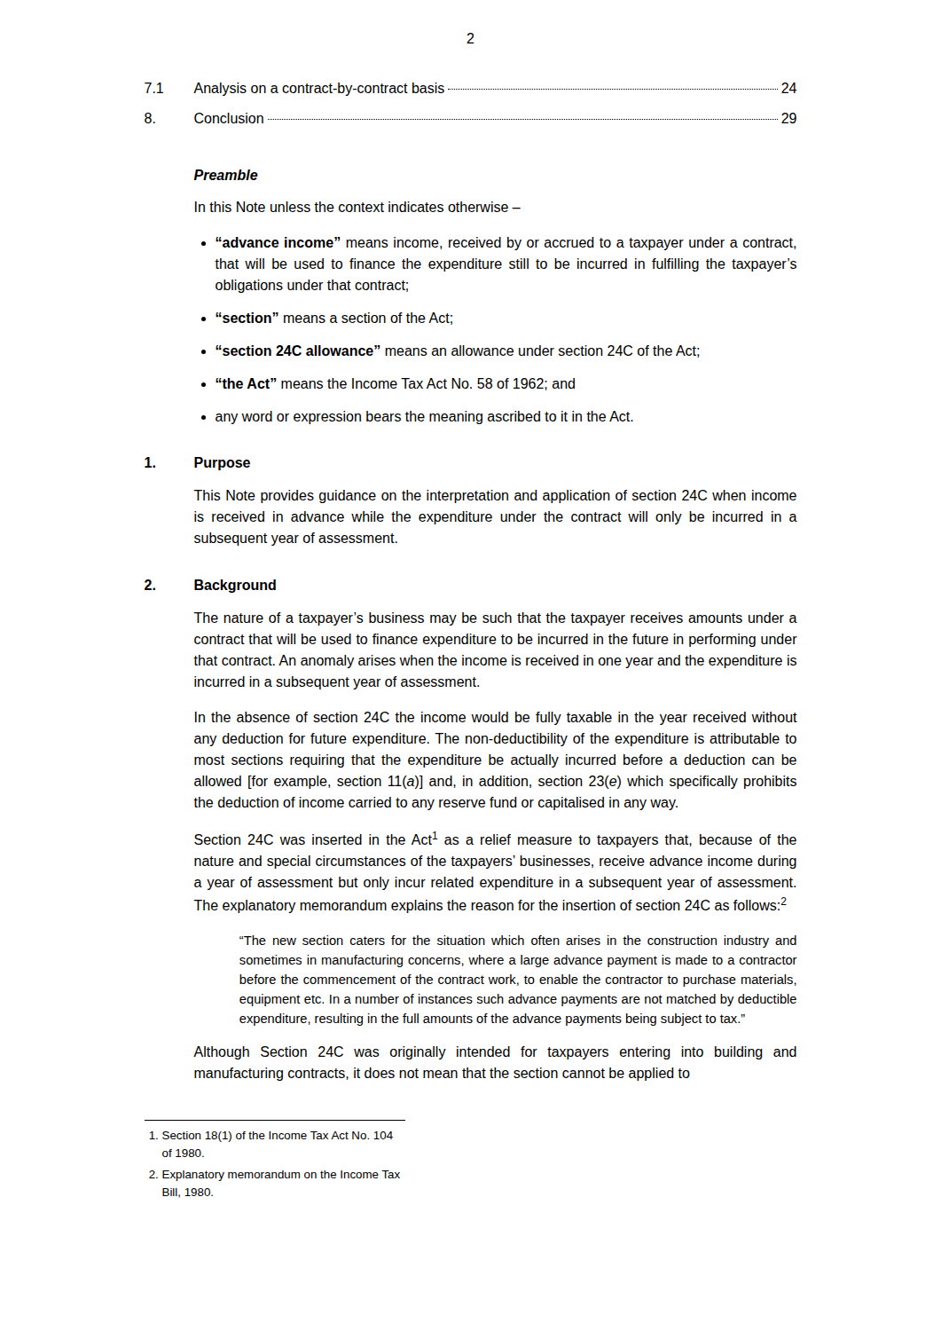2
7.1 Analysis on a contract-by-contract basis 24
8. Conclusion 29
Preamble
In this Note unless the context indicates otherwise –
“advance income” means income, received by or accrued to a taxpayer under a contract, that will be used to finance the expenditure still to be incurred in fulfilling the taxpayer’s obligations under that contract;
“section” means a section of the Act;
“section 24C allowance” means an allowance under section 24C of the Act;
“the Act” means the Income Tax Act No. 58 of 1962; and
any word or expression bears the meaning ascribed to it in the Act.
1. Purpose
This Note provides guidance on the interpretation and application of section 24C when income is received in advance while the expenditure under the contract will only be incurred in a subsequent year of assessment.
2. Background
The nature of a taxpayer’s business may be such that the taxpayer receives amounts under a contract that will be used to finance expenditure to be incurred in the future in performing under that contract. An anomaly arises when the income is received in one year and the expenditure is incurred in a subsequent year of assessment.
In the absence of section 24C the income would be fully taxable in the year received without any deduction for future expenditure. The non-deductibility of the expenditure is attributable to most sections requiring that the expenditure be actually incurred before a deduction can be allowed [for example, section 11(a)] and, in addition, section 23(e) which specifically prohibits the deduction of income carried to any reserve fund or capitalised in any way.
Section 24C was inserted in the Act1 as a relief measure to taxpayers that, because of the nature and special circumstances of the taxpayers’ businesses, receive advance income during a year of assessment but only incur related expenditure in a subsequent year of assessment. The explanatory memorandum explains the reason for the insertion of section 24C as follows:2
“The new section caters for the situation which often arises in the construction industry and sometimes in manufacturing concerns, where a large advance payment is made to a contractor before the commencement of the contract work, to enable the contractor to purchase materials, equipment etc. In a number of instances such advance payments are not matched by deductible expenditure, resulting in the full amounts of the advance payments being subject to tax.”
Although Section 24C was originally intended for taxpayers entering into building and manufacturing contracts, it does not mean that the section cannot be applied to
Section 18(1) of the Income Tax Act No. 104 of 1980.
Explanatory memorandum on the Income Tax Bill, 1980.